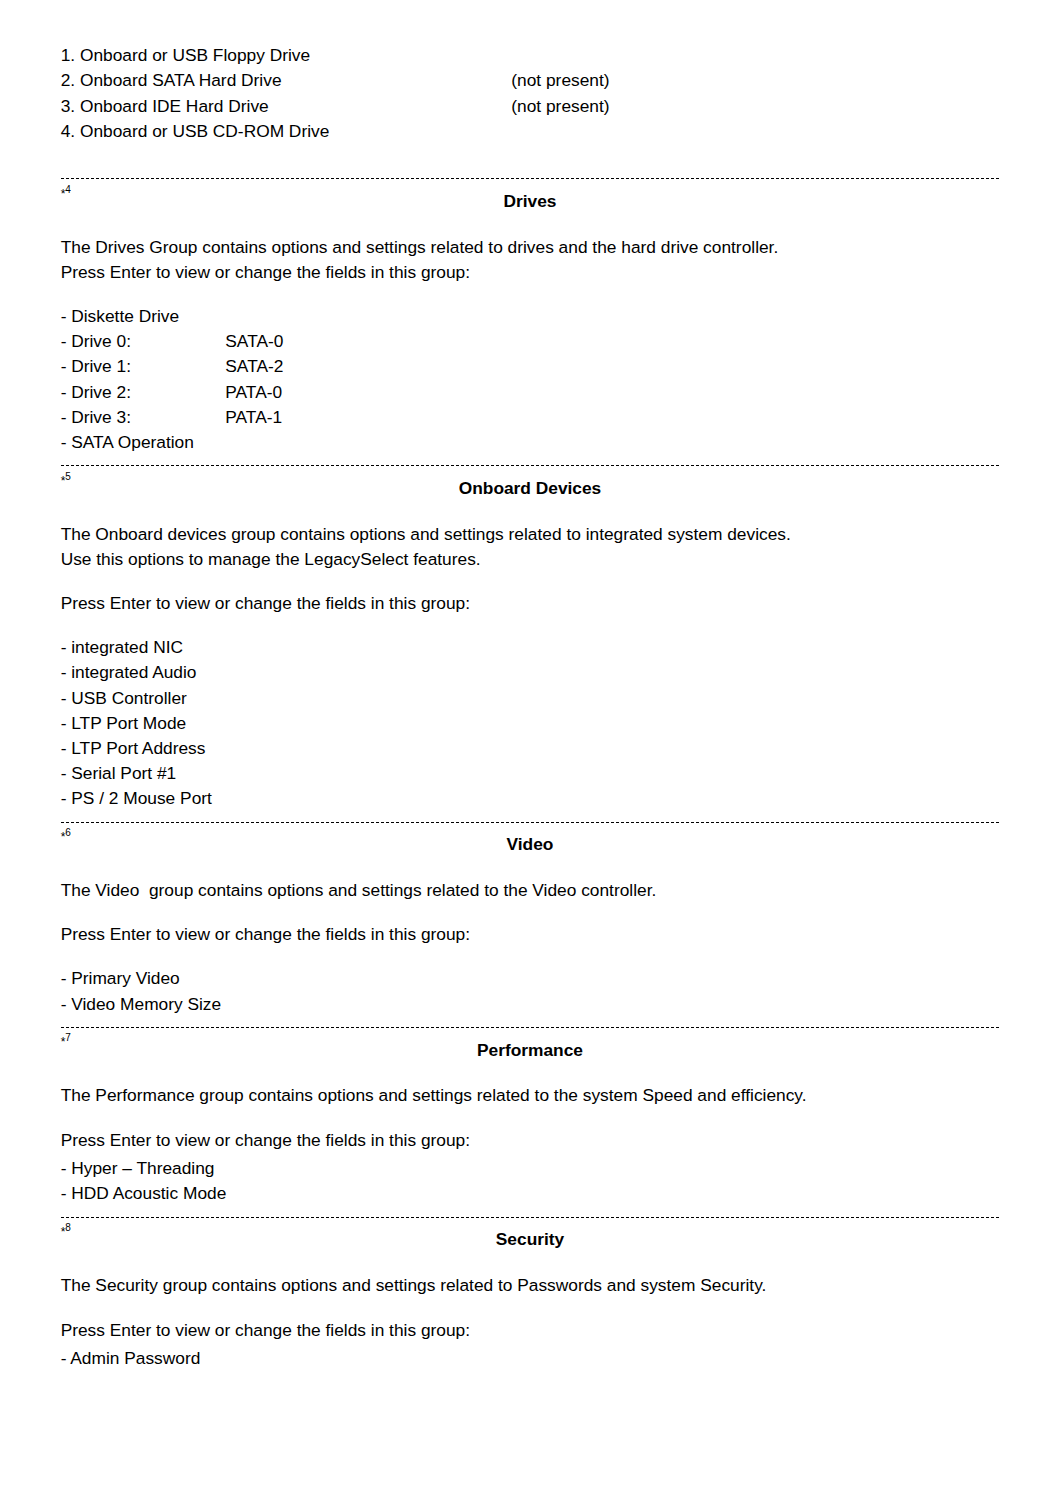1. Onboard or USB Floppy Drive
2. Onboard SATA Hard Drive(not present)
3. Onboard IDE Hard Drive(not present)
4. Onboard or USB CD-ROM Drive
*4 Drives
The Drives Group contains options and settings related to drives and the hard drive controller.
Press Enter to view or change the fields in this group:
- Diskette Drive
- Drive 0: SATA-0
- Drive 1: SATA-2
- Drive 2: PATA-0
- Drive 3: PATA-1
- SATA Operation
*5 Onboard Devices
The Onboard devices group contains options and settings related to integrated system devices.
Use this options to manage the LegacySelect features.
Press Enter to view or change the fields in this group:
- integrated NIC
- integrated Audio
- USB Controller
- LTP Port Mode
- LTP Port Address
- Serial Port #1
- PS / 2 Mouse Port
*6 Video
The Video group contains options and settings related to the Video controller.
Press Enter to view or change the fields in this group:
- Primary Video
- Video Memory Size
*7 Performance
The Performance group contains options and settings related to the system Speed and efficiency.
Press Enter to view or change the fields in this group:
- Hyper – Threading
- HDD Acoustic Mode
*8 Security
The Security group contains options and settings related to Passwords and system Security.
Press Enter to view or change the fields in this group:
- Admin Password